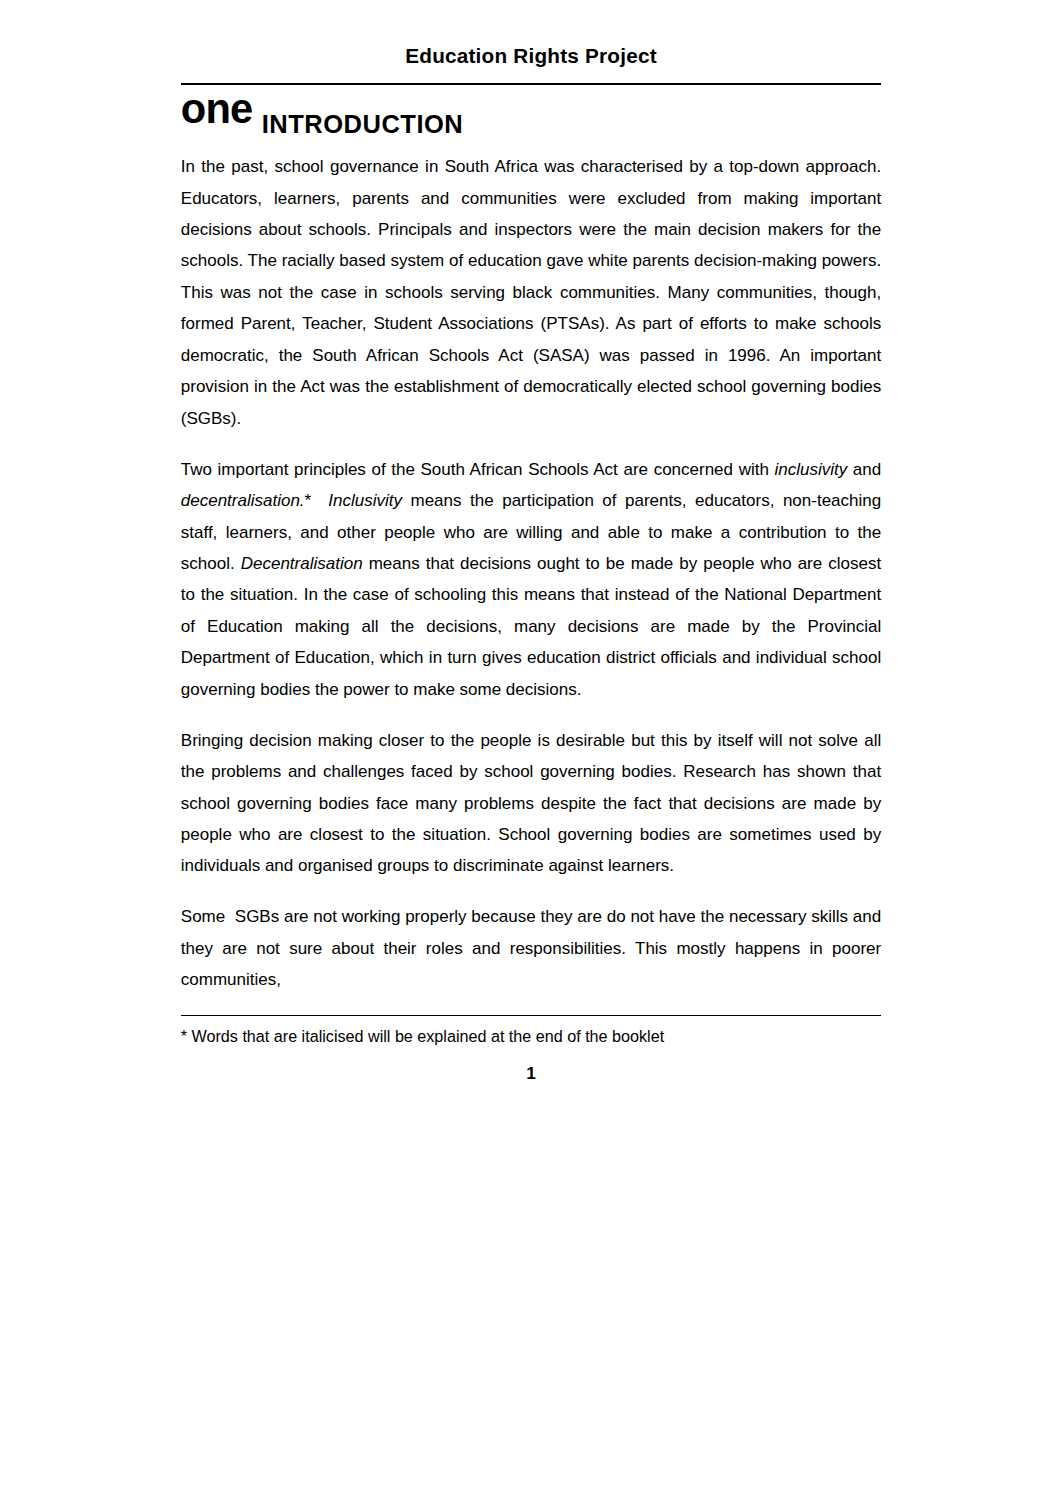Education Rights Project
one
Introduction
In the past, school governance in South Africa was characterised by a top-down approach. Educators, learners, parents and communities were excluded from making important decisions about schools. Principals and inspectors were the main decision makers for the schools. The racially based system of education gave white parents decision-making powers. This was not the case in schools serving black communities. Many communities, though, formed Parent, Teacher, Student Associations (PTSAs). As part of efforts to make schools democratic, the South African Schools Act (SASA) was passed in 1996. An important provision in the Act was the establishment of democratically elected school governing bodies (SGBs).
Two important principles of the South African Schools Act are concerned with inclusivity and decentralisation.* Inclusivity means the participation of parents, educators, non-teaching staff, learners, and other people who are willing and able to make a contribution to the school. Decentralisation means that decisions ought to be made by people who are closest to the situation. In the case of schooling this means that instead of the National Department of Education making all the decisions, many decisions are made by the Provincial Department of Education, which in turn gives education district officials and individual school governing bodies the power to make some decisions.
Bringing decision making closer to the people is desirable but this by itself will not solve all the problems and challenges faced by school governing bodies. Research has shown that school governing bodies face many problems despite the fact that decisions are made by people who are closest to the situation. School governing bodies are sometimes used by individuals and organised groups to discriminate against learners.
Some SGBs are not working properly because they are do not have the necessary skills and they are not sure about their roles and responsibilities. This mostly happens in poorer communities,
* Words that are italicised will be explained at the end of the booklet
1